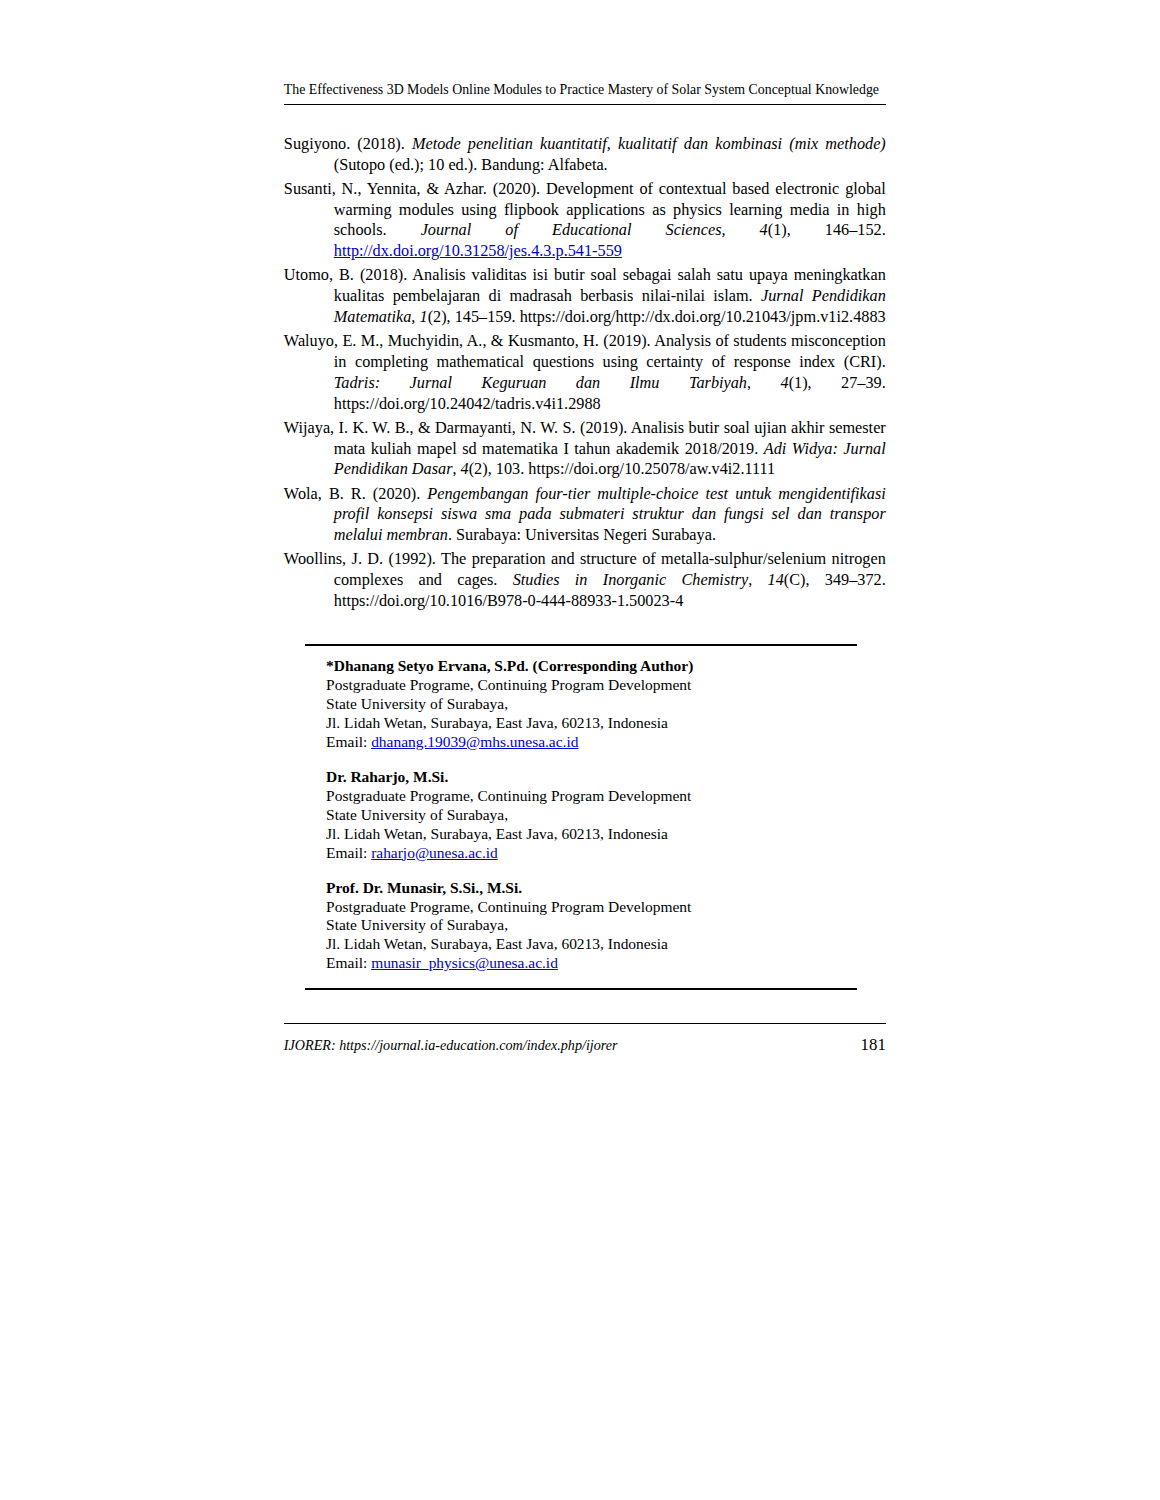The Effectiveness 3D Models Online Modules to Practice Mastery of Solar System Conceptual Knowledge
Sugiyono. (2018). Metode penelitian kuantitatif, kualitatif dan kombinasi (mix methode) (Sutopo (ed.); 10 ed.). Bandung: Alfabeta.
Susanti, N., Yennita, & Azhar. (2020). Development of contextual based electronic global warming modules using flipbook applications as physics learning media in high schools. Journal of Educational Sciences, 4(1), 146–152. http://dx.doi.org/10.31258/jes.4.3.p.541-559
Utomo, B. (2018). Analisis validitas isi butir soal sebagai salah satu upaya meningkatkan kualitas pembelajaran di madrasah berbasis nilai-nilai islam. Jurnal Pendidikan Matematika, 1(2), 145–159. https://doi.org/http://dx.doi.org/10.21043/jpm.v1i2.4883
Waluyo, E. M., Muchyidin, A., & Kusmanto, H. (2019). Analysis of students misconception in completing mathematical questions using certainty of response index (CRI). Tadris: Jurnal Keguruan dan Ilmu Tarbiyah, 4(1), 27–39. https://doi.org/10.24042/tadris.v4i1.2988
Wijaya, I. K. W. B., & Darmayanti, N. W. S. (2019). Analisis butir soal ujian akhir semester mata kuliah mapel sd matematika I tahun akademik 2018/2019. Adi Widya: Jurnal Pendidikan Dasar, 4(2), 103. https://doi.org/10.25078/aw.v4i2.1111
Wola, B. R. (2020). Pengembangan four-tier multiple-choice test untuk mengidentifikasi profil konsepsi siswa sma pada submateri struktur dan fungsi sel dan transpor melalui membran. Surabaya: Universitas Negeri Surabaya.
Woollins, J. D. (1992). The preparation and structure of metalla-sulphur/selenium nitrogen complexes and cages. Studies in Inorganic Chemistry, 14(C), 349–372. https://doi.org/10.1016/B978-0-444-88933-1.50023-4
*Dhanang Setyo Ervana, S.Pd. (Corresponding Author)
Postgraduate Programe, Continuing Program Development
State University of Surabaya,
Jl. Lidah Wetan, Surabaya, East Java, 60213, Indonesia
Email: dhanang.19039@mhs.unesa.ac.id
Dr. Raharjo, M.Si.
Postgraduate Programe, Continuing Program Development
State University of Surabaya,
Jl. Lidah Wetan, Surabaya, East Java, 60213, Indonesia
Email: raharjo@unesa.ac.id
Prof. Dr. Munasir, S.Si., M.Si.
Postgraduate Programe, Continuing Program Development
State University of Surabaya,
Jl. Lidah Wetan, Surabaya, East Java, 60213, Indonesia
Email: munasir_physics@unesa.ac.id
IJORER: https://journal.ia-education.com/index.php/ijorer
181